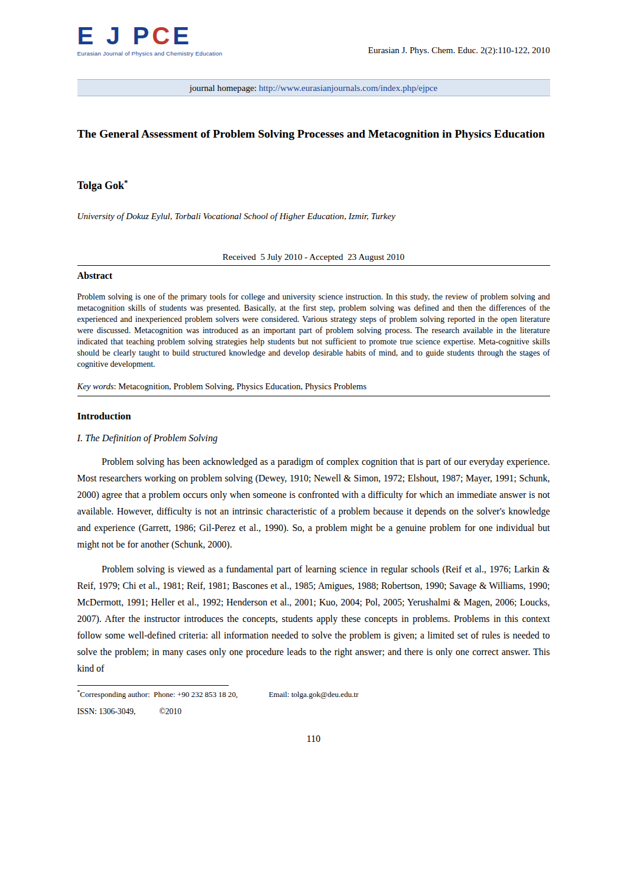E J PCE
Eurasian Journal of Physics and Chemistry Education
Eurasian J. Phys. Chem. Educ. 2(2):110-122, 2010
journal homepage: http://www.eurasianjournals.com/index.php/ejpce
The General Assessment of Problem Solving Processes and Metacognition in Physics Education
Tolga Gok*
University of Dokuz Eylul, Torbali Vocational School of Higher Education, Izmir, Turkey
Received 5 July 2010 - Accepted 23 August 2010
Abstract
Problem solving is one of the primary tools for college and university science instruction. In this study, the review of problem solving and metacognition skills of students was presented. Basically, at the first step, problem solving was defined and then the differences of the experienced and inexperienced problem solvers were considered. Various strategy steps of problem solving reported in the open literature were discussed. Metacognition was introduced as an important part of problem solving process. The research available in the literature indicated that teaching problem solving strategies help students but not sufficient to promote true science expertise. Meta-cognitive skills should be clearly taught to build structured knowledge and develop desirable habits of mind, and to guide students through the stages of cognitive development.
Key words: Metacognition, Problem Solving, Physics Education, Physics Problems
Introduction
I. The Definition of Problem Solving
Problem solving has been acknowledged as a paradigm of complex cognition that is part of our everyday experience. Most researchers working on problem solving (Dewey, 1910; Newell & Simon, 1972; Elshout, 1987; Mayer, 1991; Schunk, 2000) agree that a problem occurs only when someone is confronted with a difficulty for which an immediate answer is not available. However, difficulty is not an intrinsic characteristic of a problem because it depends on the solver's knowledge and experience (Garrett, 1986; Gil-Perez et al., 1990). So, a problem might be a genuine problem for one individual but might not be for another (Schunk, 2000).
Problem solving is viewed as a fundamental part of learning science in regular schools (Reif et al., 1976; Larkin & Reif, 1979; Chi et al., 1981; Reif, 1981; Bascones et al., 1985; Amigues, 1988; Robertson, 1990; Savage & Williams, 1990; McDermott, 1991; Heller et al., 1992; Henderson et al., 2001; Kuo, 2004; Pol, 2005; Yerushalmi & Magen, 2006; Loucks, 2007). After the instructor introduces the concepts, students apply these concepts in problems. Problems in this context follow some well-defined criteria: all information needed to solve the problem is given; a limited set of rules is needed to solve the problem; in many cases only one procedure leads to the right answer; and there is only one correct answer. This kind of
*Corresponding author: Phone: +90 232 853 18 20, Email: tolga.gok@deu.edu.tr
ISSN: 1306-3049,©2010
110